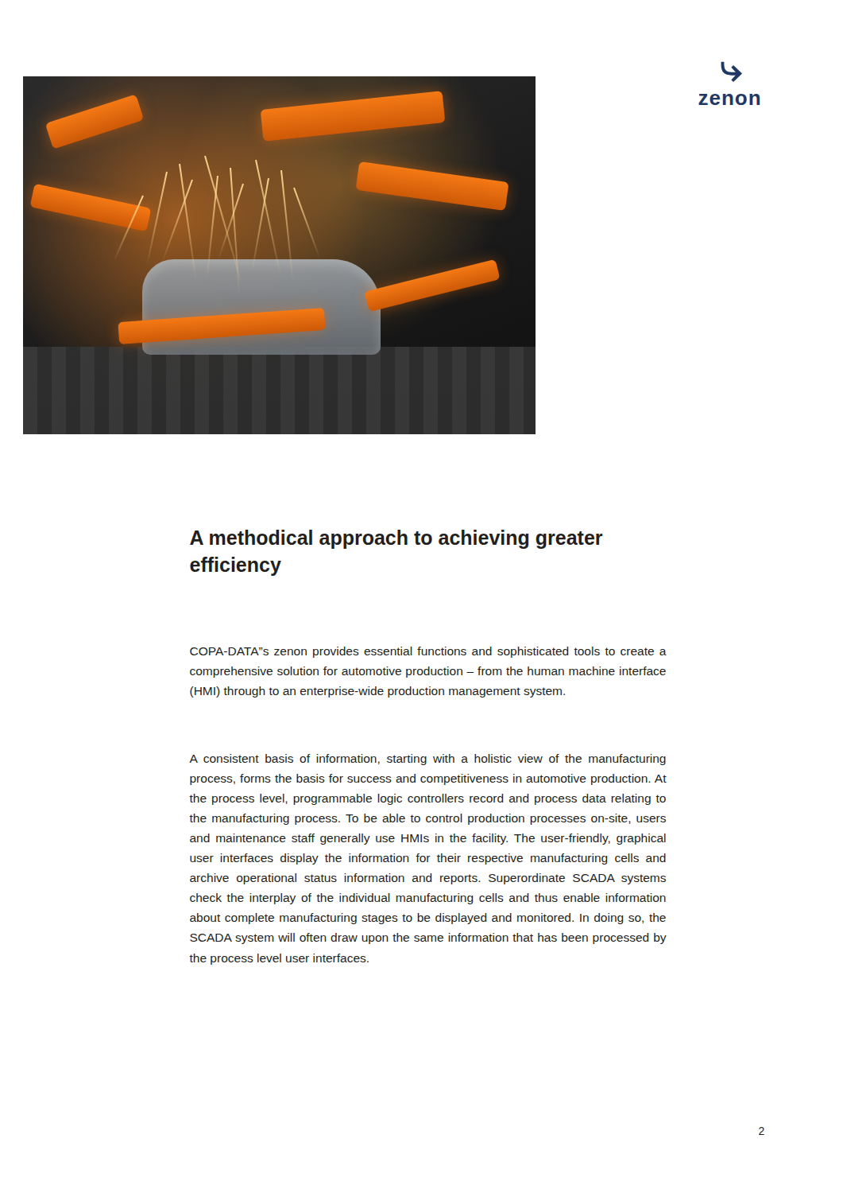⤷ zenon
A methodical approach to achieving greater efficiency
COPA-DATA”s zenon provides essential functions and sophisticated tools to create a comprehensive solution for automotive production – from the human machine interface (HMI) through to an enterprise-wide production management system.
A consistent basis of information, starting with a holistic view of the manufacturing process, forms the basis for success and competitiveness in automotive production. At the process level, programmable logic controllers record and process data relating to the manufacturing process. To be able to control production processes on-site, users and maintenance staff generally use HMIs in the facility. The user-friendly, graphical user interfaces display the information for their respective manufacturing cells and archive operational status information and reports. Superordinate SCADA systems check the interplay of the individual manufacturing cells and thus enable information about complete manufacturing stages to be displayed and monitored. In doing so, the SCADA system will often draw upon the same information that has been processed by the process level user interfaces.
2